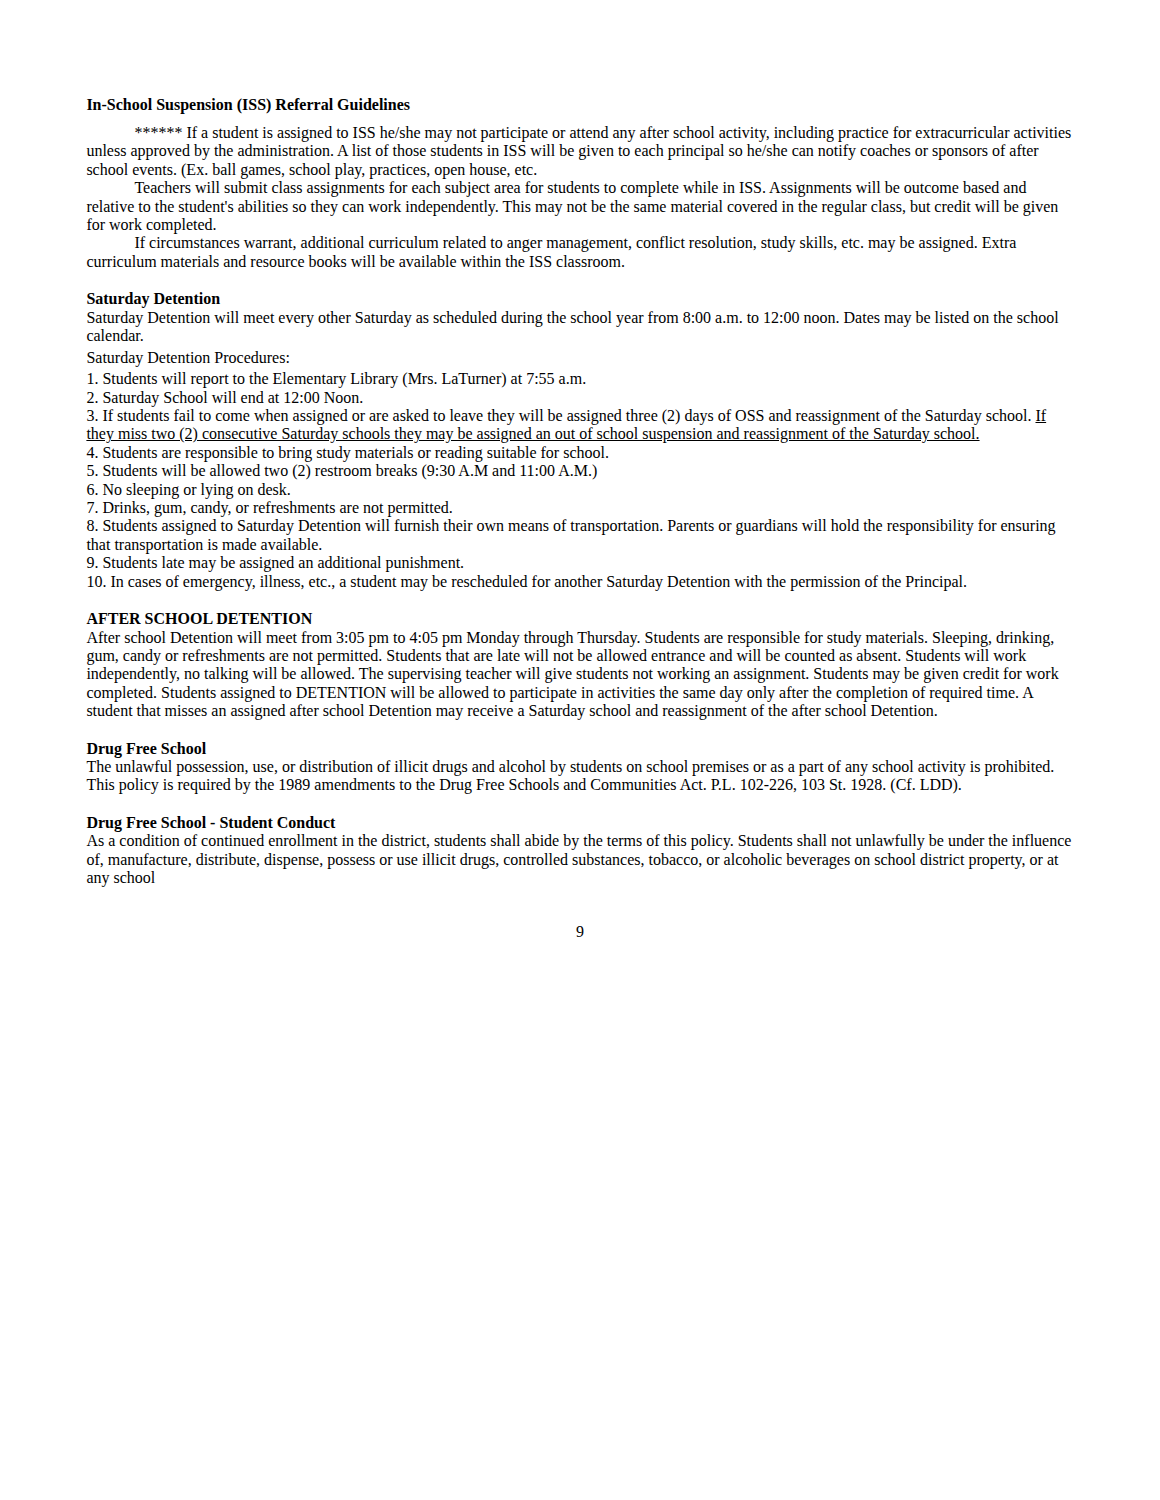In-School Suspension (ISS) Referral Guidelines
****** If a student is assigned to ISS he/she may not participate or attend any after school activity, including practice for extracurricular activities unless approved by the administration. A list of those students in ISS will be given to each principal so he/she can notify coaches or sponsors of after school events. (Ex. ball games, school play, practices, open house, etc.
Teachers will submit class assignments for each subject area for students to complete while in ISS. Assignments will be outcome based and relative to the student's abilities so they can work independently. This may not be the same material covered in the regular class, but credit will be given for work completed.
If circumstances warrant, additional curriculum related to anger management, conflict resolution, study skills, etc. may be assigned. Extra curriculum materials and resource books will be available within the ISS classroom.
Saturday Detention
Saturday Detention will meet every other Saturday as scheduled during the school year from 8:00 a.m. to 12:00 noon. Dates may be listed on the school calendar.
Saturday Detention Procedures:
1. Students will report to the Elementary Library (Mrs. LaTurner) at 7:55 a.m.
2. Saturday School will end at 12:00 Noon.
3. If students fail to come when assigned or are asked to leave they will be assigned three (2) days of OSS and reassignment of the Saturday school. If they miss two (2) consecutive Saturday schools they may be assigned an out of school suspension and reassignment of the Saturday school.
4. Students are responsible to bring study materials or reading suitable for school.
5. Students will be allowed two (2) restroom breaks (9:30 A.M and 11:00 A.M.)
6. No sleeping or lying on desk.
7. Drinks, gum, candy, or refreshments are not permitted.
8. Students assigned to Saturday Detention will furnish their own means of transportation. Parents or guardians will hold the responsibility for ensuring that transportation is made available.
9. Students late may be assigned an additional punishment.
10. In cases of emergency, illness, etc., a student may be rescheduled for another Saturday Detention with the permission of the Principal.
AFTER SCHOOL DETENTION
After school Detention will meet from 3:05 pm to 4:05 pm Monday through Thursday. Students are responsible for study materials. Sleeping, drinking, gum, candy or refreshments are not permitted. Students that are late will not be allowed entrance and will be counted as absent. Students will work independently, no talking will be allowed. The supervising teacher will give students not working an assignment. Students may be given credit for work completed. Students assigned to DETENTION will be allowed to participate in activities the same day only after the completion of required time. A student that misses an assigned after school Detention may receive a Saturday school and reassignment of the after school Detention.
Drug Free School
The unlawful possession, use, or distribution of illicit drugs and alcohol by students on school premises or as a part of any school activity is prohibited. This policy is required by the 1989 amendments to the Drug Free Schools and Communities Act. P.L. 102-226, 103 St. 1928. (Cf. LDD).
Drug Free School - Student Conduct
As a condition of continued enrollment in the district, students shall abide by the terms of this policy. Students shall not unlawfully be under the influence of, manufacture, distribute, dispense, possess or use illicit drugs, controlled substances, tobacco, or alcoholic beverages on school district property, or at any school
9